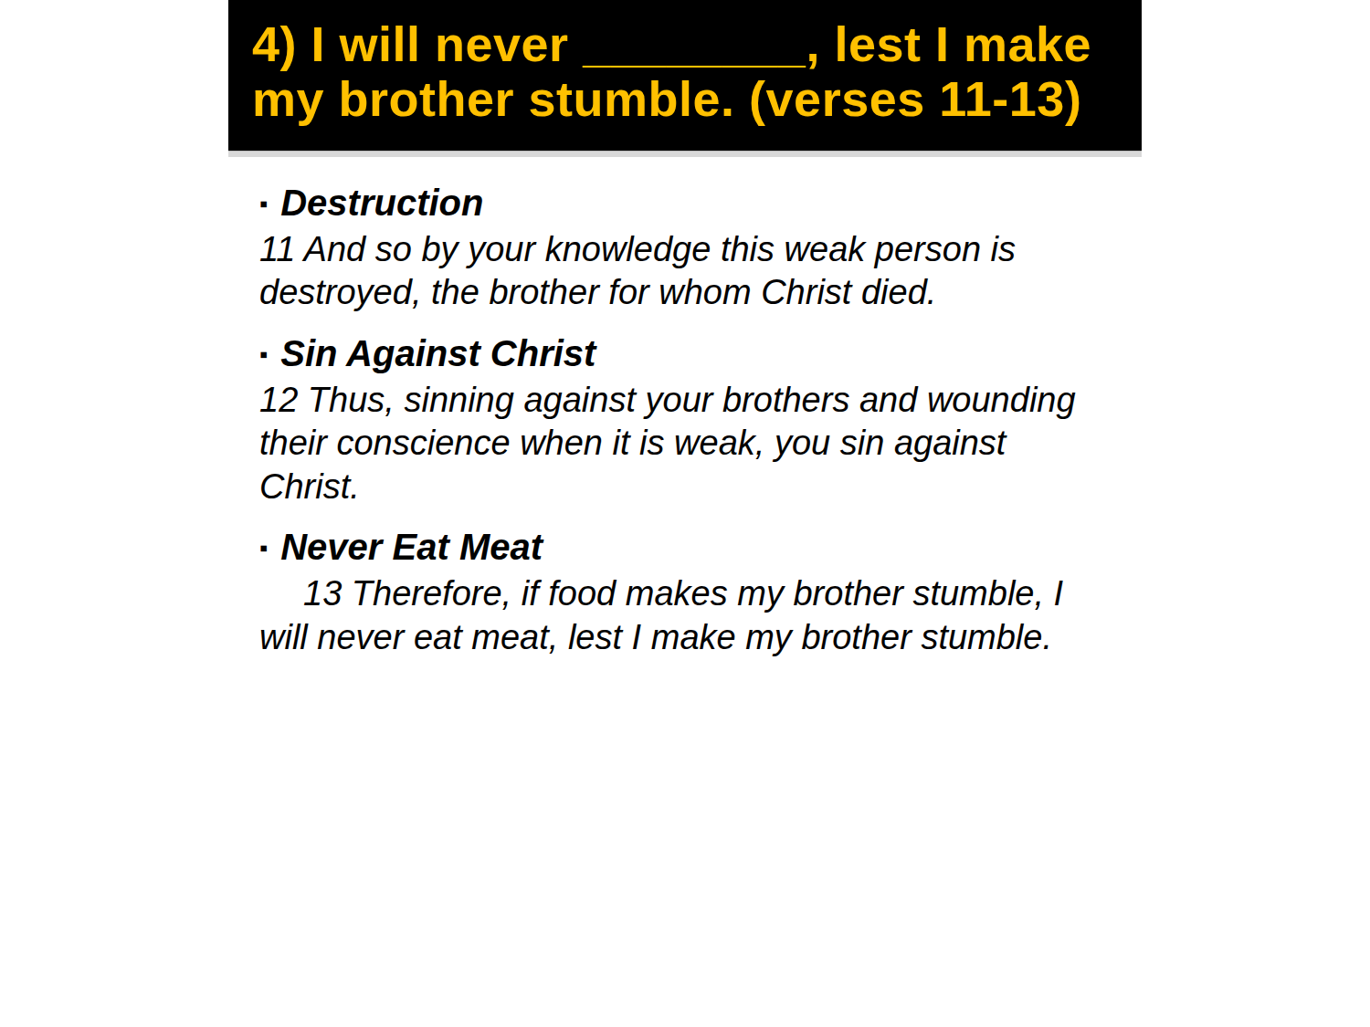4) I will never ________, lest I make my brother stumble. (verses 11-13)
▪Destruction
11 And so by your knowledge this weak person is destroyed, the brother for whom Christ died.
▪Sin Against Christ
12 Thus, sinning against your brothers and wounding their conscience when it is weak, you sin against Christ.
▪Never Eat Meat
13 Therefore, if food makes my brother stumble, I will never eat meat, lest I make my brother stumble.